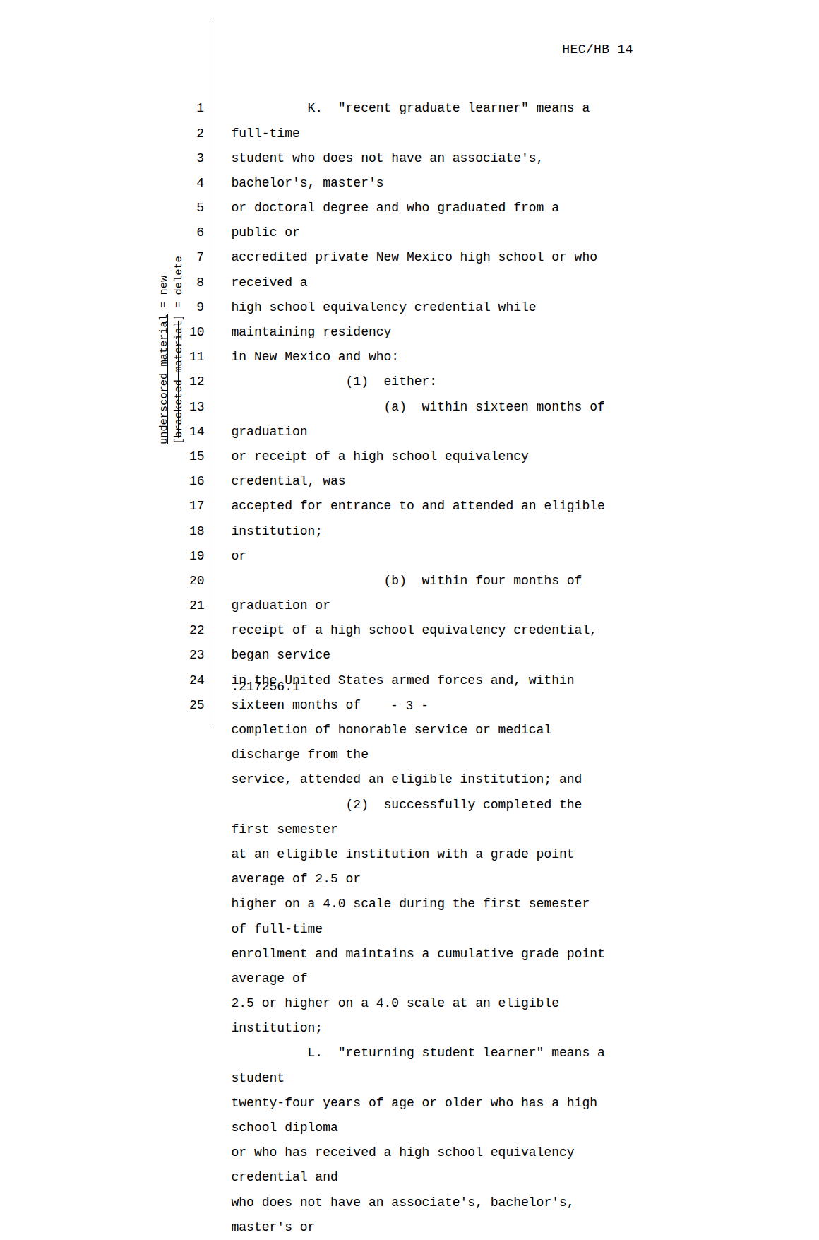HEC/HB 14
1
2
3
4
5
6
7
8
9
10
11
12
13
14
15
16
17
18
19
20
21
22
23
24
25
K. "recent graduate learner" means a full-time student who does not have an associate's, bachelor's, master's or doctoral degree and who graduated from a public or accredited private New Mexico high school or who received a high school equivalency credential while maintaining residency in New Mexico and who: (1) either: (a) within sixteen months of graduation or receipt of a high school equivalency credential, was accepted for entrance to and attended an eligible institution; or (b) within four months of graduation or receipt of a high school equivalency credential, began service in the United States armed forces and, within sixteen months of completion of honorable service or medical discharge from the service, attended an eligible institution; and (2) successfully completed the first semester at an eligible institution with a grade point average of 2.5 or higher on a 4.0 scale during the first semester of full-time enrollment and maintains a cumulative grade point average of 2.5 or higher on a 4.0 scale at an eligible institution; L. "returning student learner" means a student twenty-four years of age or older who has a high school diploma or who has received a high school equivalency credential and who does not have an associate's, bachelor's, master's or
underscored material = new
[bracketed material] = delete
.217256.1
- 3 -